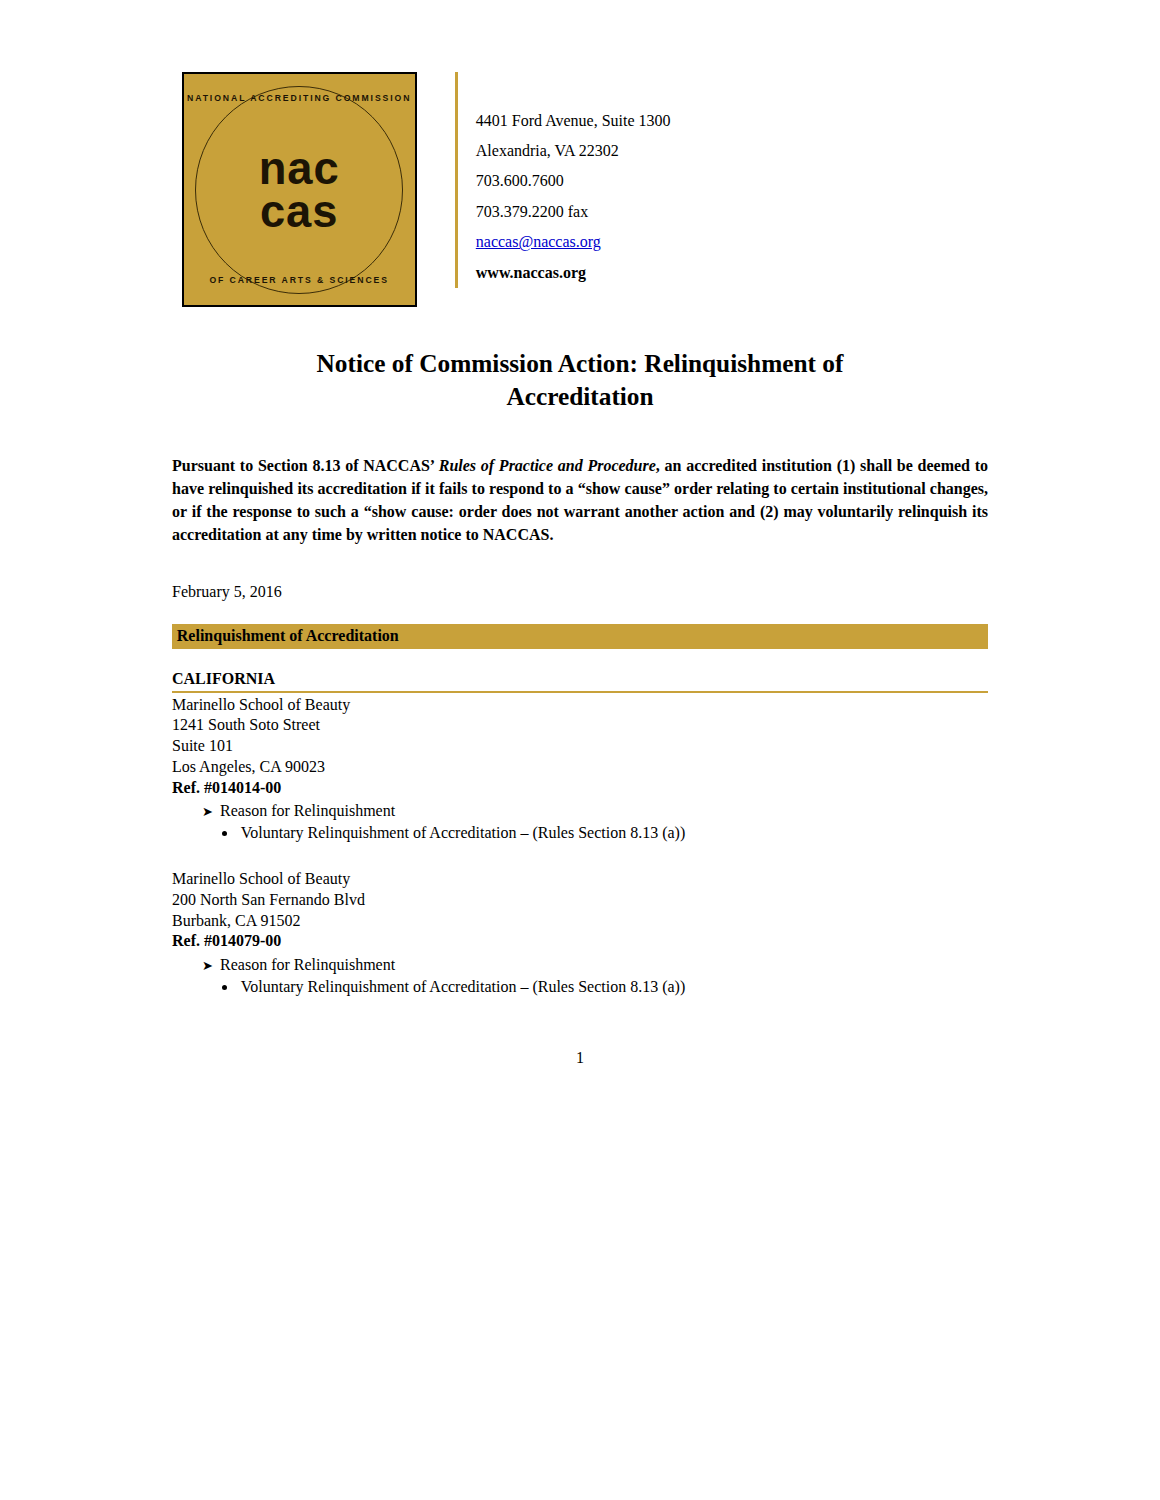nac
cas
NATIONAL ACCREDITING COMMISSION
OF CAREER ARTS & SCIENCES
4401 Ford Avenue, Suite 1300
Alexandria, VA 22302
703.600.7600
703.379.2200 fax
naccas@naccas.org
www.naccas.org
Notice of Commission Action: Relinquishment of
Accreditation
Pursuant to Section 8.13 of NACCAS’ Rules of Practice and Procedure, an accredited institution (1) shall be deemed to have relinquished its accreditation if it fails to respond to a “show cause” order relating to certain institutional changes, or if the response to such a “show cause: order does not warrant another action and (2) may voluntarily relinquish its accreditation at any time by written notice to NACCAS.
February 5, 2016
Relinquishment of Accreditation
CALIFORNIA
Marinello School of Beauty
1241 South Soto Street
Suite 101
Los Angeles, CA 90023
Ref. #014014-00
Reason for Relinquishment
Voluntary Relinquishment of Accreditation – (Rules Section 8.13 (a))
Marinello School of Beauty
200 North San Fernando Blvd
Burbank, CA 91502
Ref. #014079-00
Reason for Relinquishment
Voluntary Relinquishment of Accreditation – (Rules Section 8.13 (a))
1